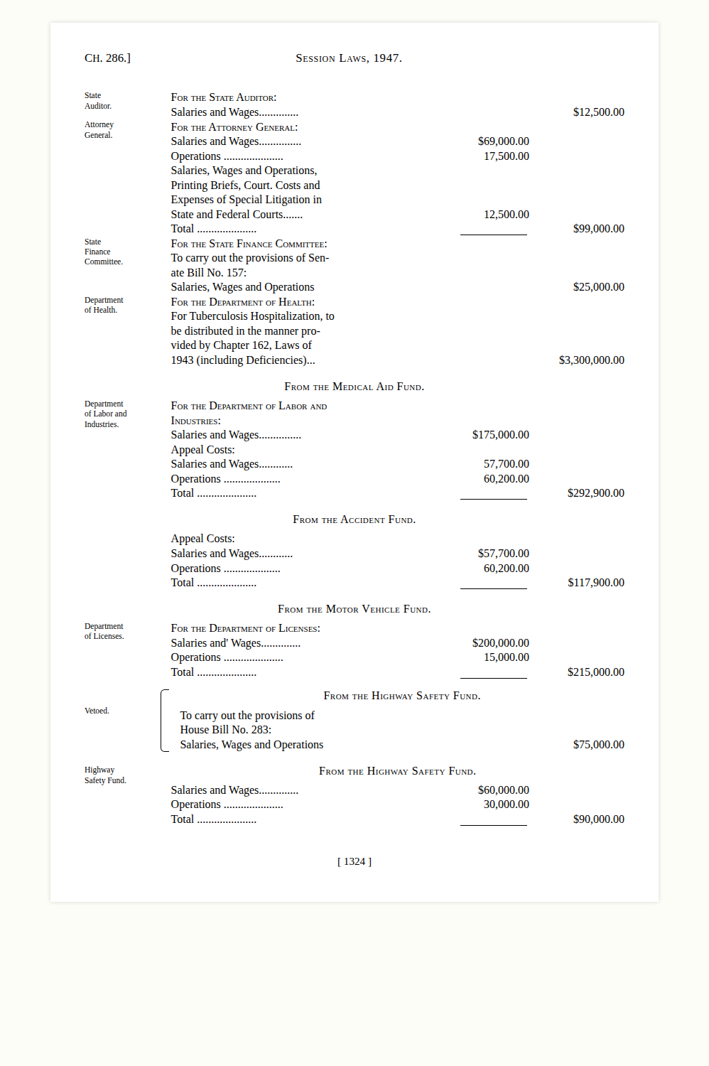CH. 286.]
Session Laws, 1947.
| State Auditor. | / For the State Auditor: / / / / Salaries and Wages.............. / / $12,500.00 / |
| Attorney General. | / For the Attorney General: / / / / Salaries and Wages............... / $69,000.00 / / / Operations ..................... / 17,500.00 / / / Salaries, Wages and Operations, / / / / Printing Briefs, Court. Costs and / / / / Expenses of Special Litigation in / / / / State and Federal Courts....... / 12,500.00 / / / Total ..................... / / $99,000.00 / |
| State Finance Committee. | / For the State Finance Committee: / / / / To carry out the provisions of Sen- / / / / ate Bill No. 157: / / / / Salaries, Wages and Operations / / $25,000.00 / |
| Department of Health. | / For the Department of Health: / / / / For Tuberculosis Hospitalization, to / / / / be distributed in the manner pro- / / / / vided by Chapter 162, Laws of / / / / 1943 (including Deficiencies)... / / $3,300,000.00 / |
From the Medical Aid Fund.
| Department of Labor and Industries. | / For the Department of Labor and / / / / Industries: / / / / Salaries and Wages............... / $175,000.00 / / / Appeal Costs: / / / / Salaries and Wages............ / 57,700.00 / / / Operations .................... / 60,200.00 / / / Total ..................... / / $292,900.00 / |
From the Accident Fund.
| | / Appeal Costs: / / / / Salaries and Wages............ / $57,700.00 / / / Operations .................... / 60,200.00 / / / Total ..................... / / $117,900.00 / |
From the Motor Vehicle Fund.
| Department of Licenses. | / For the Department of Licenses: / / / / Salaries and' Wages.............. / $200,000.00 / / / Operations ..................... / 15,000.00 / / / Total ..................... / / $215,000.00 / |
| Vetoed. | From the Highway Safety Fund. / To carry out the provisions of / / / / House Bill No. 283: / / / / Salaries, Wages and Operations / / $75,000.00 / |
| Highway Safety Fund. | From the Highway Safety Fund. / Salaries and Wages.............. / $60,000.00 / / / Operations ..................... / 30,000.00 / / / Total ..................... / / $90,000.00 / |
[ 1324 ]